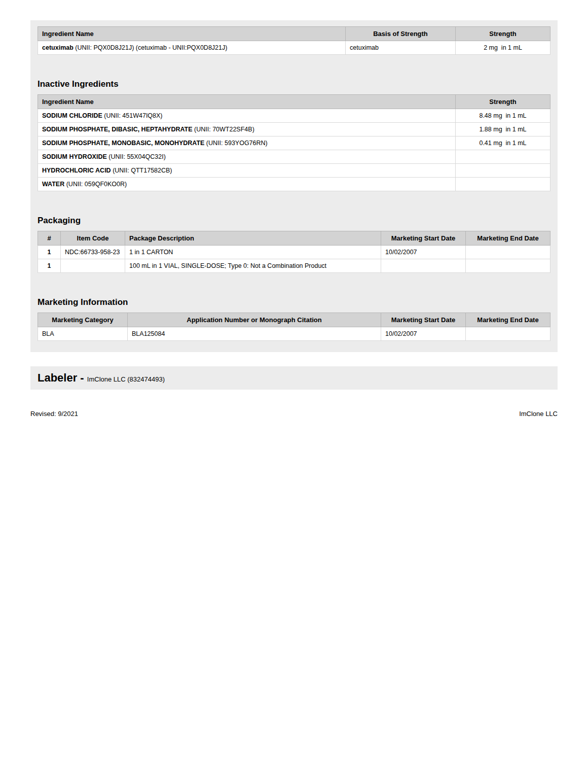| Ingredient Name | Basis of Strength | Strength |
| --- | --- | --- |
| cetuximab (UNII: PQX0D8J21J) (cetuximab - UNII:PQX0D8J21J) | cetuximab | 2 mg in 1 mL |
Inactive Ingredients
| Ingredient Name | Strength |
| --- | --- |
| SODIUM CHLORIDE (UNII: 451W47IQ8X) | 8.48 mg in 1 mL |
| SODIUM PHOSPHATE, DIBASIC, HEPTAHYDRATE (UNII: 70WT22SF4B) | 1.88 mg in 1 mL |
| SODIUM PHOSPHATE, MONOBASIC, MONOHYDRATE (UNII: 593YOG76RN) | 0.41 mg in 1 mL |
| SODIUM HYDROXIDE (UNII: 55X04QC32I) | |
| HYDROCHLORIC ACID (UNII: QTT17582CB) | |
| WATER (UNII: 059QF0KO0R) | |
Packaging
| # | Item Code | Package Description | Marketing Start Date | Marketing End Date |
| --- | --- | --- | --- | --- |
| 1 | NDC:66733-958-23 | 1 in 1 CARTON | 10/02/2007 | |
| 1 | | 100 mL in 1 VIAL, SINGLE-DOSE; Type 0: Not a Combination Product | | |
Marketing Information
| Marketing Category | Application Number or Monograph Citation | Marketing Start Date | Marketing End Date |
| --- | --- | --- | --- |
| BLA | BLA125084 | 10/02/2007 | |
Labeler - ImClone LLC (832474493)
Revised: 9/2021
ImClone LLC